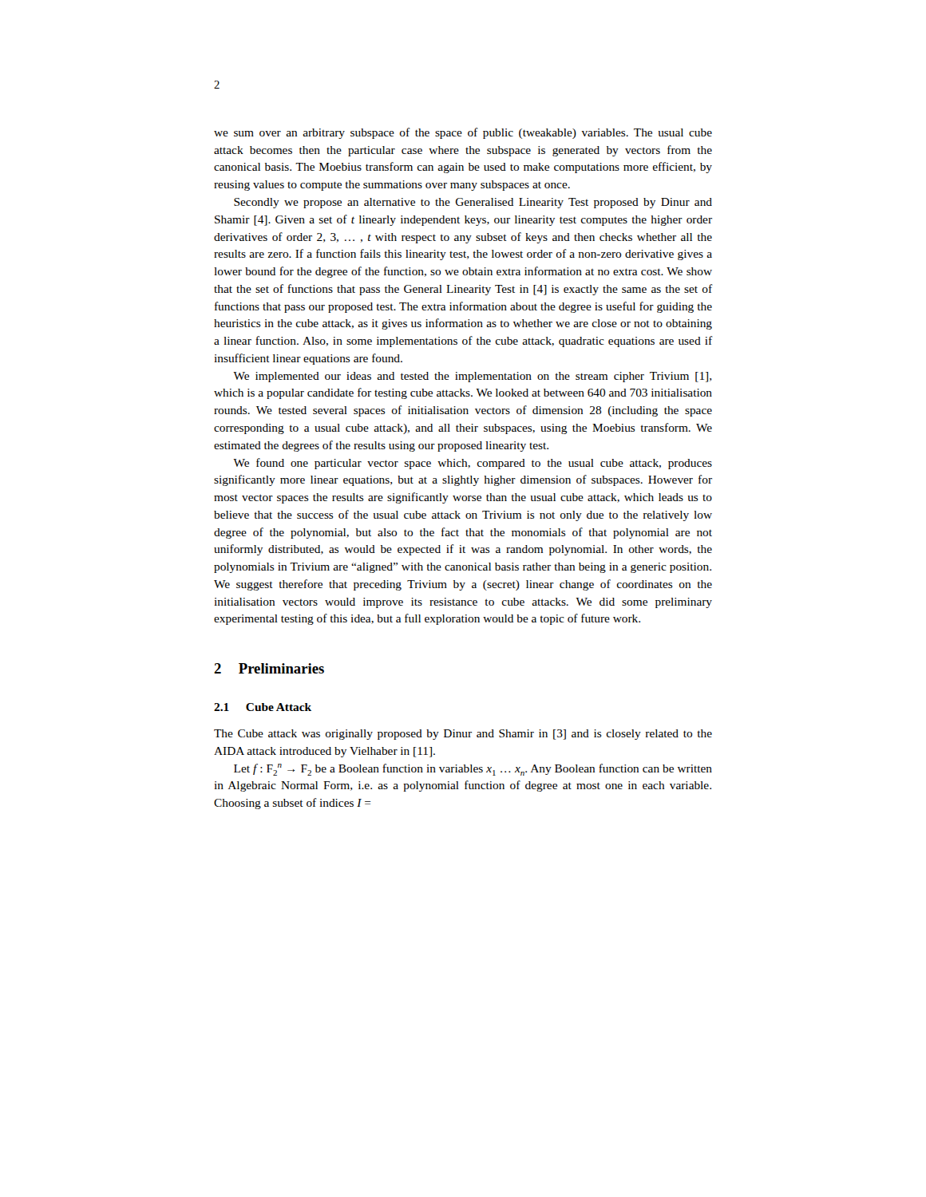2
we sum over an arbitrary subspace of the space of public (tweakable) variables. The usual cube attack becomes then the particular case where the subspace is generated by vectors from the canonical basis. The Moebius transform can again be used to make computations more efficient, by reusing values to compute the summations over many subspaces at once.
Secondly we propose an alternative to the Generalised Linearity Test proposed by Dinur and Shamir [4]. Given a set of t linearly independent keys, our linearity test computes the higher order derivatives of order 2, 3, … , t with respect to any subset of keys and then checks whether all the results are zero. If a function fails this linearity test, the lowest order of a non-zero derivative gives a lower bound for the degree of the function, so we obtain extra information at no extra cost. We show that the set of functions that pass the General Linearity Test in [4] is exactly the same as the set of functions that pass our proposed test. The extra information about the degree is useful for guiding the heuristics in the cube attack, as it gives us information as to whether we are close or not to obtaining a linear function. Also, in some implementations of the cube attack, quadratic equations are used if insufficient linear equations are found.
We implemented our ideas and tested the implementation on the stream cipher Trivium [1], which is a popular candidate for testing cube attacks. We looked at between 640 and 703 initialisation rounds. We tested several spaces of initialisation vectors of dimension 28 (including the space corresponding to a usual cube attack), and all their subspaces, using the Moebius transform. We estimated the degrees of the results using our proposed linearity test.
We found one particular vector space which, compared to the usual cube attack, produces significantly more linear equations, but at a slightly higher dimension of subspaces. However for most vector spaces the results are significantly worse than the usual cube attack, which leads us to believe that the success of the usual cube attack on Trivium is not only due to the relatively low degree of the polynomial, but also to the fact that the monomials of that polynomial are not uniformly distributed, as would be expected if it was a random polynomial. In other words, the polynomials in Trivium are “aligned” with the canonical basis rather than being in a generic position. We suggest therefore that preceding Trivium by a (secret) linear change of coordinates on the initialisation vectors would improve its resistance to cube attacks. We did some preliminary experimental testing of this idea, but a full exploration would be a topic of future work.
2 Preliminaries
2.1 Cube Attack
The Cube attack was originally proposed by Dinur and Shamir in [3] and is closely related to the AIDA attack introduced by Vielhaber in [11].
Let f : F2n → F2 be a Boolean function in variables x1 … xn. Any Boolean function can be written in Algebraic Normal Form, i.e. as a polynomial function of degree at most one in each variable. Choosing a subset of indices I =